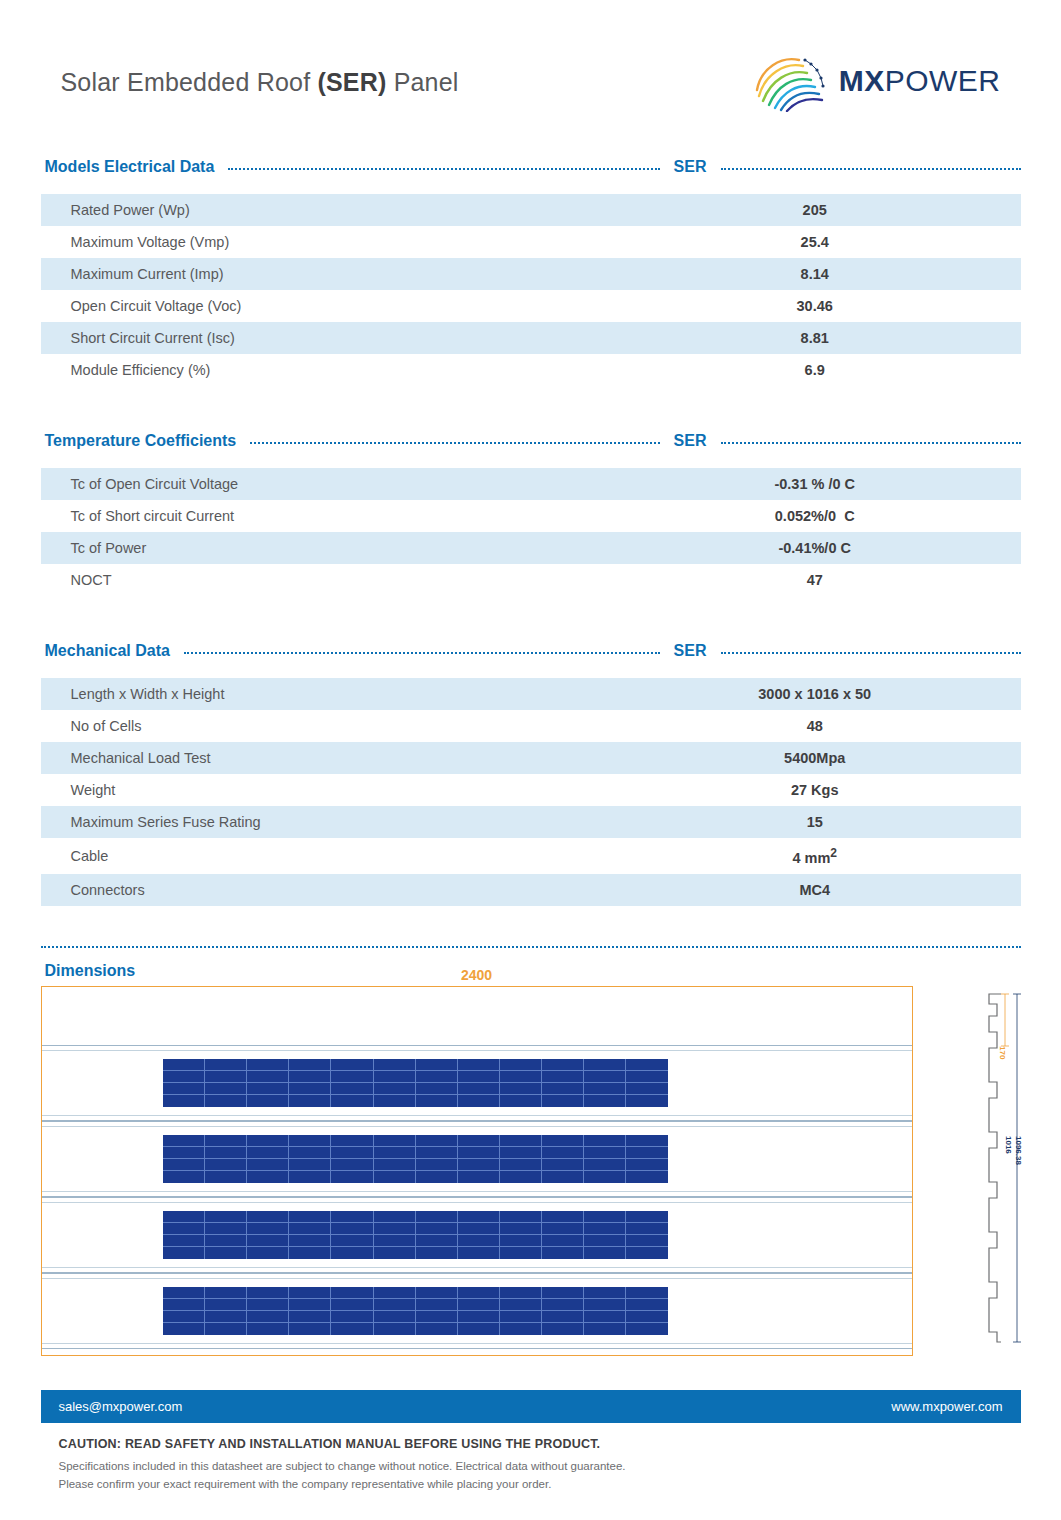Solar Embedded Roof (SER) Panel
MX POWER
Models Electrical Data SER
| Rated Power (Wp) | 205 |
| Maximum Voltage (Vmp) | 25.4 |
| Maximum Current (Imp) | 8.14 |
| Open Circuit Voltage (Voc) | 30.46 |
| Short Circuit Current (Isc) | 8.81 |
| Module Efficiency (%) | 6.9 |
Temperature Coefficients SER
| Tc of Open Circuit Voltage | -0.31 % /0 C |
| Tc of Short circuit Current | 0.052%/0 C |
| Tc of Power | -0.41%/0 C |
| NOCT | 47 |
Mechanical Data SER
| Length x Width x Height | 3000 x 1016 x 50 |
| No of Cells | 48 |
| Mechanical Load Test | 5400Mpa |
| Weight | 27 Kgs |
| Maximum Series Fuse Rating | 15 |
| Cable | 4 mm 2 |
| Connectors | MC4 |
Dimensions
2400
170 1096.38 1016
sales@mxpower.com www.mxpower.com
CAUTION: READ SAFETY AND INSTALLATION MANUAL BEFORE USING THE PRODUCT.
Specifications included in this datasheet are subject to change without notice. Electrical data without guarantee.
Please confirm your exact requirement with the company representative while placing your order.